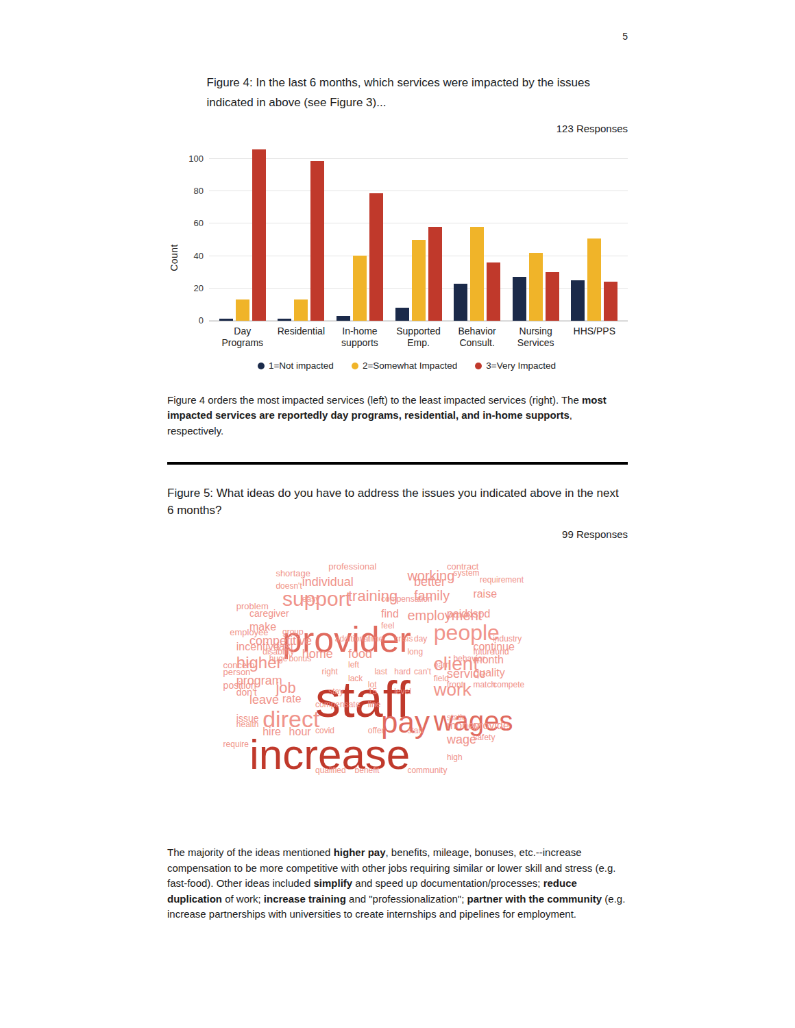5
Figure 4: In the last 6 months, which services were impacted by the issues indicated in above (see Figure 3)...
123 Responses
Count
0
20
40
60
80
100
Day
Programs
Residential
In-home
supports
Supported
Emp.
Behavior
Consult.
Nursing
Services
HHS/PPS
1=Not impacted
2=Somewhat Impacted
3=Very Impacted
Figure 4 orders the most impacted services (left) to the least impacted services (right). The most impacted services are reportedly day programs, residential, and in-home supports, respectively.
Figure 5: What ideas do you have to address the issues you indicated above in the next 6 months?
99 Responses
staff increase provider pay wages direct people support client work higher job training family employment working individual better competitive program leave home food wage service fast make incentive rate hire hour money continue month quality provide paid dspd raise find caregiver issue don't position concern person employee problem shortage professional contract system requirement compensation easy doesn't group huge bonus disability additional time crisis day feel left long right lack last hard can't earn behavior future industry fund compete match front field lot 15 level stay compensate line health require covid offer start static safety high qualified benefit community
The majority of the ideas mentioned higher pay, benefits, mileage, bonuses, etc.--increase compensation to be more competitive with other jobs requiring similar or lower skill and stress (e.g. fast-food). Other ideas included simplify and speed up documentation/processes; reduce duplication of work; increase training and "professionalization"; partner with the community (e.g. increase partnerships with universities to create internships and pipelines for employment.